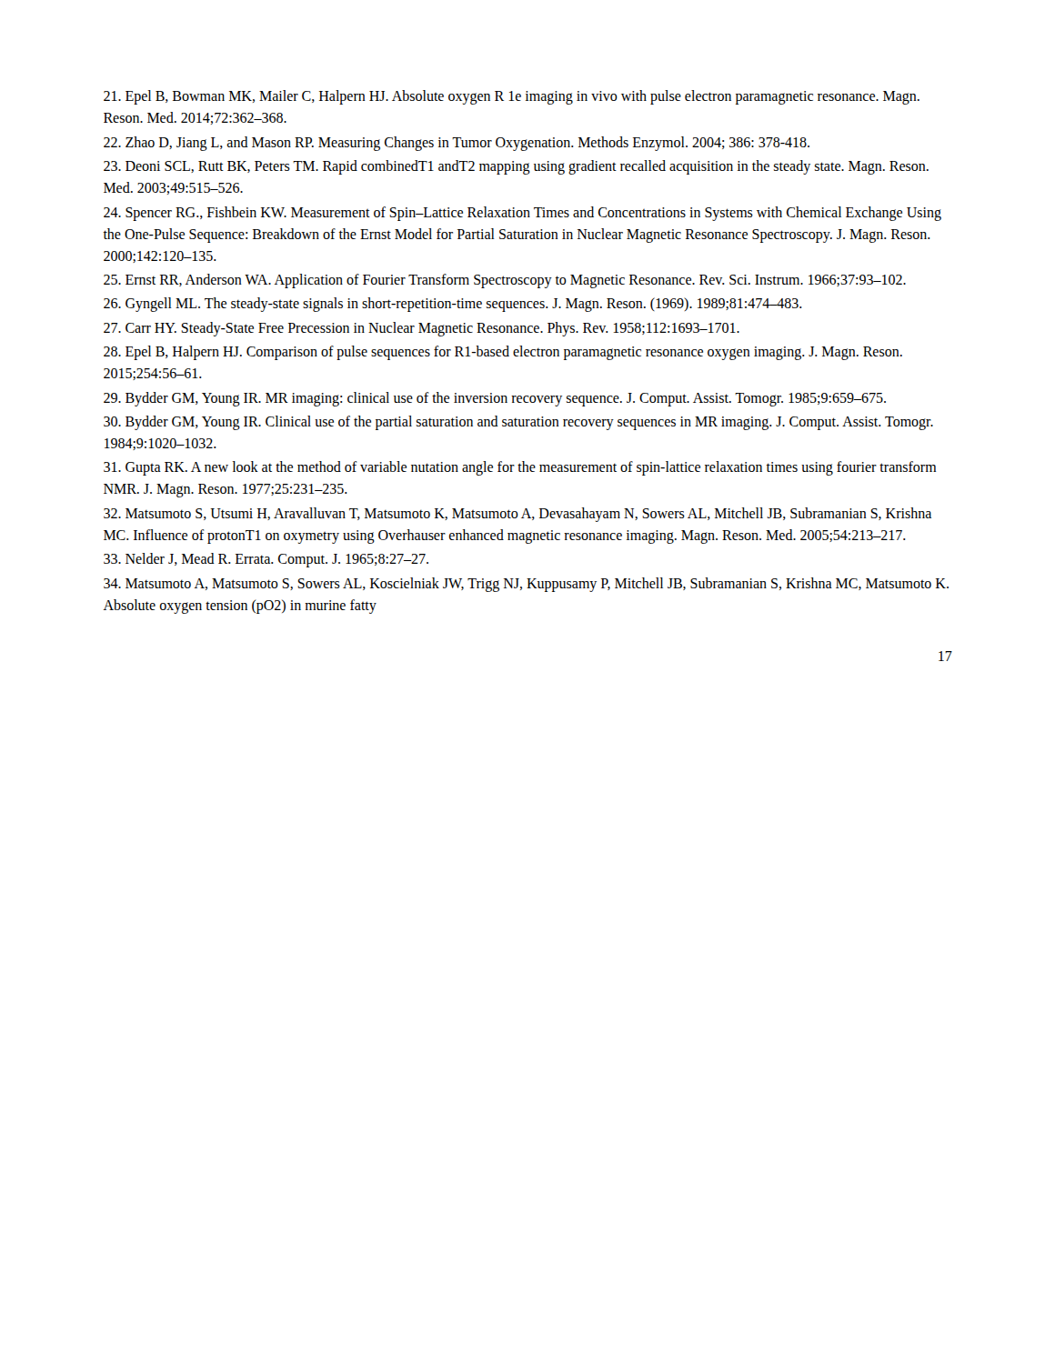21. Epel B, Bowman MK, Mailer C, Halpern HJ. Absolute oxygen R 1e imaging in vivo with pulse electron paramagnetic resonance. Magn. Reson. Med. 2014;72:362–368.
22. Zhao D, Jiang L, and Mason RP. Measuring Changes in Tumor Oxygenation. Methods Enzymol. 2004; 386: 378-418.
23. Deoni SCL, Rutt BK, Peters TM. Rapid combinedT1 andT2 mapping using gradient recalled acquisition in the steady state. Magn. Reson. Med. 2003;49:515–526.
24. Spencer RG., Fishbein KW. Measurement of Spin–Lattice Relaxation Times and Concentrations in Systems with Chemical Exchange Using the One-Pulse Sequence: Breakdown of the Ernst Model for Partial Saturation in Nuclear Magnetic Resonance Spectroscopy. J. Magn. Reson. 2000;142:120–135.
25. Ernst RR, Anderson WA. Application of Fourier Transform Spectroscopy to Magnetic Resonance. Rev. Sci. Instrum. 1966;37:93–102.
26. Gyngell ML. The steady-state signals in short-repetition-time sequences. J. Magn. Reson. (1969). 1989;81:474–483.
27. Carr HY. Steady-State Free Precession in Nuclear Magnetic Resonance. Phys. Rev. 1958;112:1693–1701.
28. Epel B, Halpern HJ. Comparison of pulse sequences for R1-based electron paramagnetic resonance oxygen imaging. J. Magn. Reson. 2015;254:56–61.
29. Bydder GM, Young IR. MR imaging: clinical use of the inversion recovery sequence. J. Comput. Assist. Tomogr. 1985;9:659–675.
30. Bydder GM, Young IR. Clinical use of the partial saturation and saturation recovery sequences in MR imaging. J. Comput. Assist. Tomogr. 1984;9:1020–1032.
31. Gupta RK. A new look at the method of variable nutation angle for the measurement of spin-lattice relaxation times using fourier transform NMR. J. Magn. Reson. 1977;25:231–235.
32. Matsumoto S, Utsumi H, Aravalluvan T, Matsumoto K, Matsumoto A, Devasahayam N, Sowers AL, Mitchell JB, Subramanian S, Krishna MC. Influence of protonT1 on oxymetry using Overhauser enhanced magnetic resonance imaging. Magn. Reson. Med. 2005;54:213–217.
33. Nelder J, Mead R. Errata. Comput. J. 1965;8:27–27.
34. Matsumoto A, Matsumoto S, Sowers AL, Koscielniak JW, Trigg NJ, Kuppusamy P, Mitchell JB, Subramanian S, Krishna MC, Matsumoto K. Absolute oxygen tension (pO2) in murine fatty
17